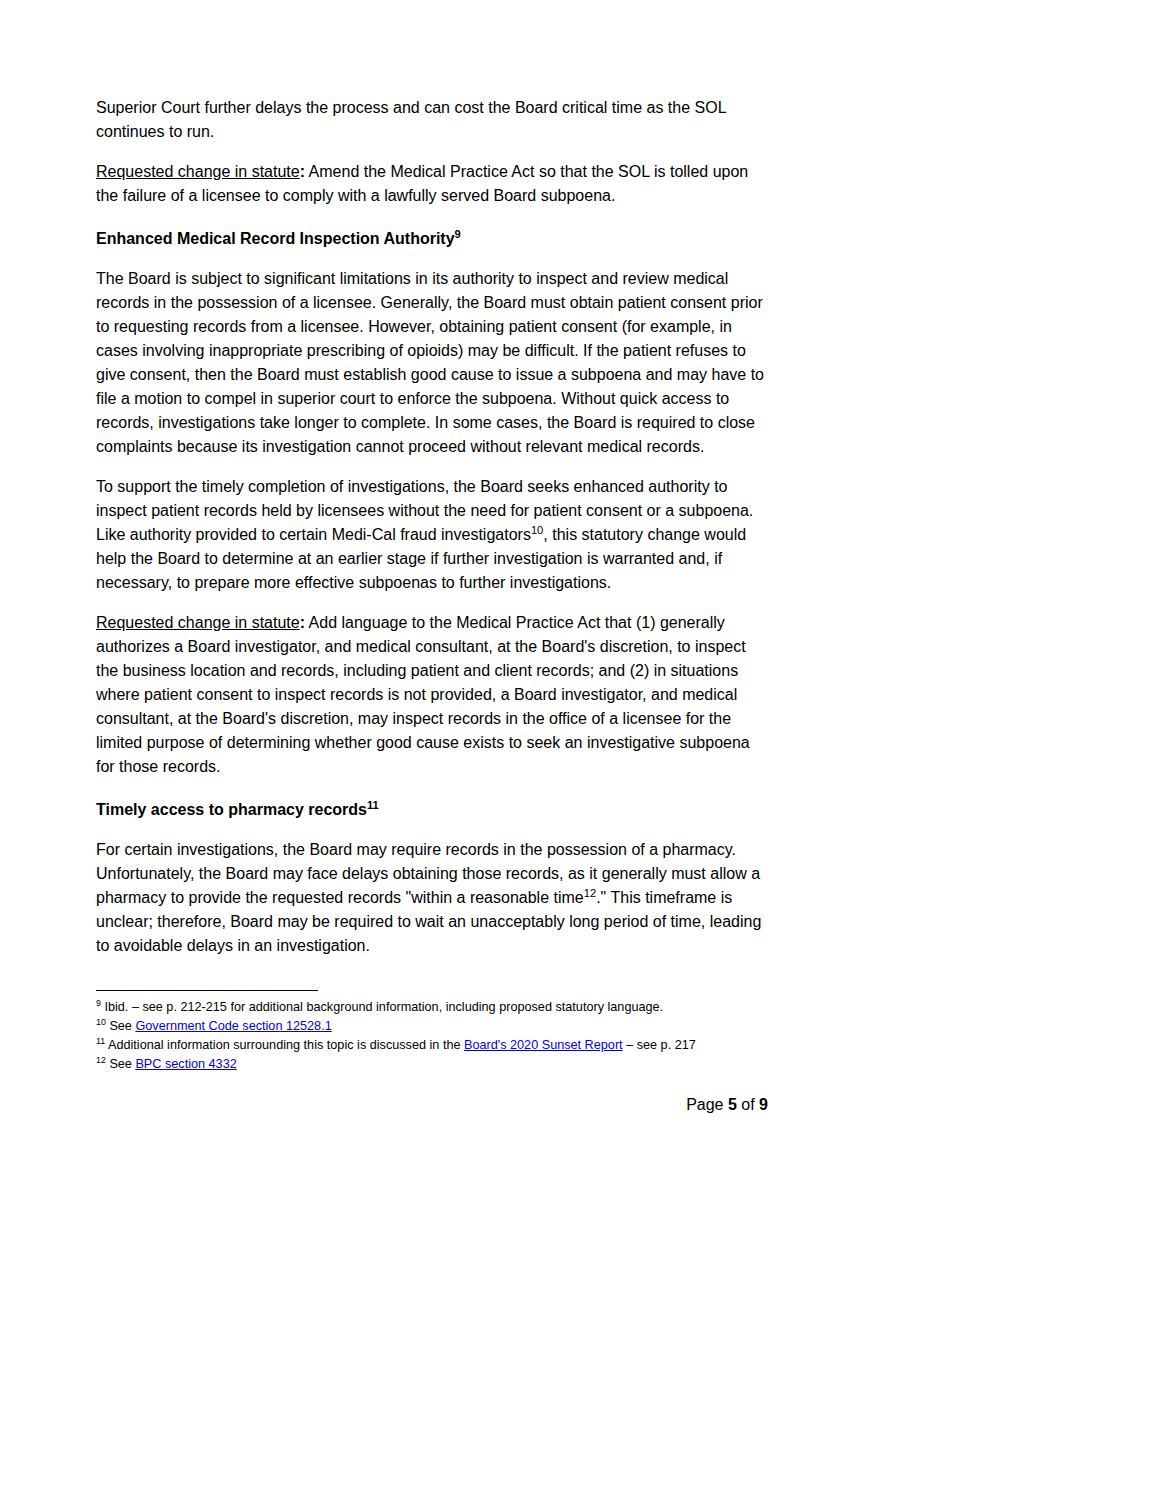Superior Court further delays the process and can cost the Board critical time as the SOL continues to run.
Requested change in statute: Amend the Medical Practice Act so that the SOL is tolled upon the failure of a licensee to comply with a lawfully served Board subpoena.
Enhanced Medical Record Inspection Authority9
The Board is subject to significant limitations in its authority to inspect and review medical records in the possession of a licensee. Generally, the Board must obtain patient consent prior to requesting records from a licensee. However, obtaining patient consent (for example, in cases involving inappropriate prescribing of opioids) may be difficult. If the patient refuses to give consent, then the Board must establish good cause to issue a subpoena and may have to file a motion to compel in superior court to enforce the subpoena. Without quick access to records, investigations take longer to complete. In some cases, the Board is required to close complaints because its investigation cannot proceed without relevant medical records.
To support the timely completion of investigations, the Board seeks enhanced authority to inspect patient records held by licensees without the need for patient consent or a subpoena. Like authority provided to certain Medi-Cal fraud investigators10, this statutory change would help the Board to determine at an earlier stage if further investigation is warranted and, if necessary, to prepare more effective subpoenas to further investigations.
Requested change in statute: Add language to the Medical Practice Act that (1) generally authorizes a Board investigator, and medical consultant, at the Board's discretion, to inspect the business location and records, including patient and client records; and (2) in situations where patient consent to inspect records is not provided, a Board investigator, and medical consultant, at the Board's discretion, may inspect records in the office of a licensee for the limited purpose of determining whether good cause exists to seek an investigative subpoena for those records.
Timely access to pharmacy records11
For certain investigations, the Board may require records in the possession of a pharmacy. Unfortunately, the Board may face delays obtaining those records, as it generally must allow a pharmacy to provide the requested records "within a reasonable time12." This timeframe is unclear; therefore, Board may be required to wait an unacceptably long period of time, leading to avoidable delays in an investigation.
9 Ibid. – see p. 212-215 for additional background information, including proposed statutory language.
10 See Government Code section 12528.1
11 Additional information surrounding this topic is discussed in the Board's 2020 Sunset Report – see p. 217
12 See BPC section 4332
Page 5 of 9